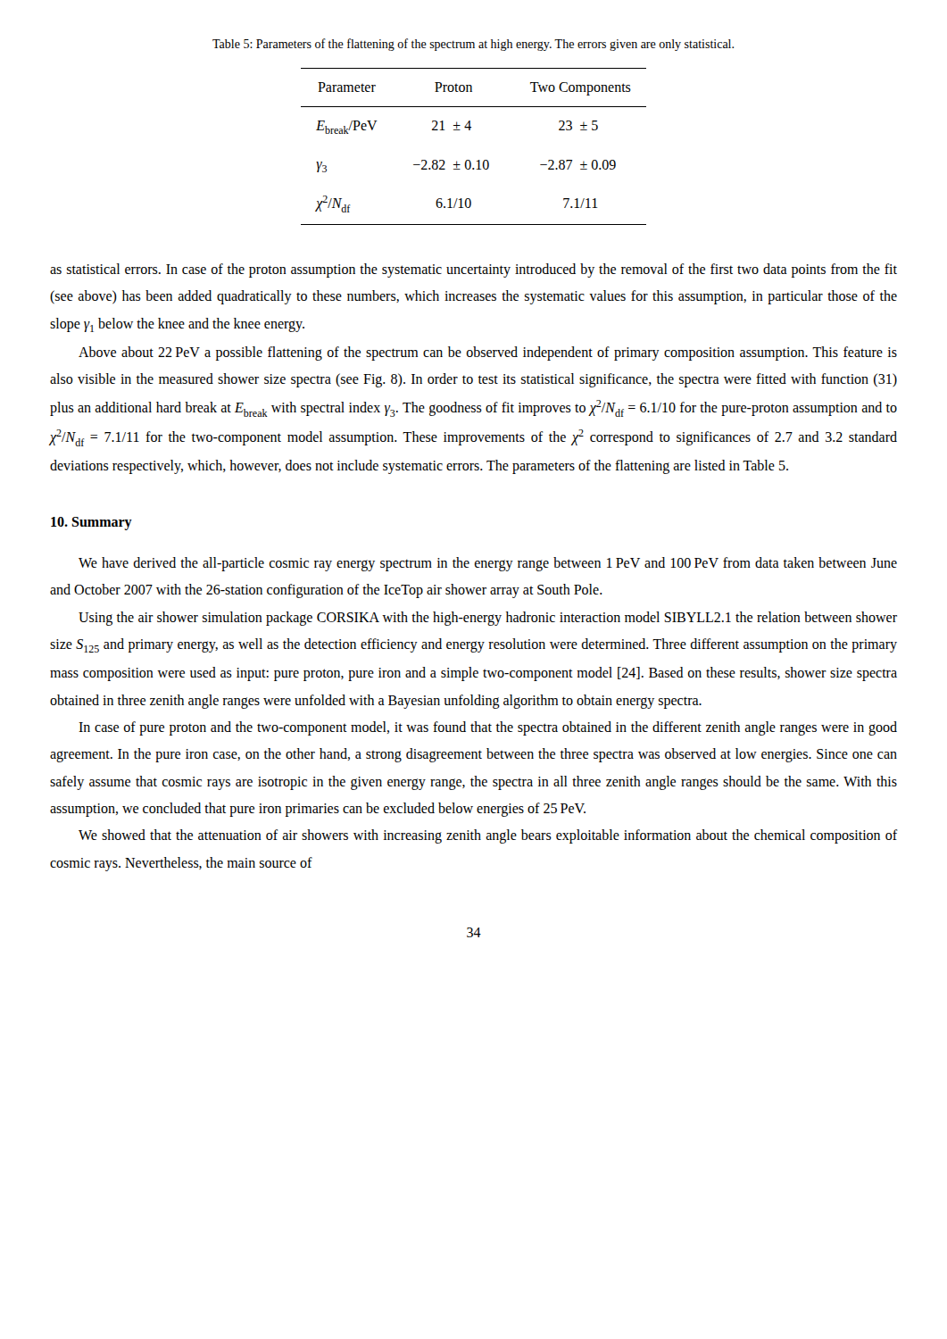Table 5: Parameters of the flattening of the spectrum at high energy. The errors given are only statistical.
| Parameter | Proton | Two Components |
| --- | --- | --- |
| E break /PeV | 21 ± 4 | 23 ± 5 |
| γ 3 | −2.82 ± 0.10 | −2.87 ± 0.09 |
| χ 2 / N df | 6.1/10 | 7.1/11 |
as statistical errors. In case of the proton assumption the systematic uncertainty introduced by the removal of the first two data points from the fit (see above) has been added quadratically to these numbers, which increases the systematic values for this assumption, in particular those of the slope γ1 below the knee and the knee energy.
Above about 22 PeV a possible flattening of the spectrum can be observed independent of primary composition assumption. This feature is also visible in the measured shower size spectra (see Fig. 8). In order to test its statistical significance, the spectra were fitted with function (31) plus an additional hard break at Ebreak with spectral index γ3. The goodness of fit improves to χ2/Ndf = 6.1/10 for the pure-proton assumption and to χ2/Ndf = 7.1/11 for the two-component model assumption. These improvements of the χ2 correspond to significances of 2.7 and 3.2 standard deviations respectively, which, however, does not include systematic errors. The parameters of the flattening are listed in Table 5.
10. Summary
We have derived the all-particle cosmic ray energy spectrum in the energy range between 1 PeV and 100 PeV from data taken between June and October 2007 with the 26-station configuration of the IceTop air shower array at South Pole.
Using the air shower simulation package CORSIKA with the high-energy hadronic interaction model SIBYLL2.1 the relation between shower size S125 and primary energy, as well as the detection efficiency and energy resolution were determined. Three different assumption on the primary mass composition were used as input: pure proton, pure iron and a simple two-component model [24]. Based on these results, shower size spectra obtained in three zenith angle ranges were unfolded with a Bayesian unfolding algorithm to obtain energy spectra.
In case of pure proton and the two-component model, it was found that the spectra obtained in the different zenith angle ranges were in good agreement. In the pure iron case, on the other hand, a strong disagreement between the three spectra was observed at low energies. Since one can safely assume that cosmic rays are isotropic in the given energy range, the spectra in all three zenith angle ranges should be the same. With this assumption, we concluded that pure iron primaries can be excluded below energies of 25 PeV.
We showed that the attenuation of air showers with increasing zenith angle bears exploitable information about the chemical composition of cosmic rays. Nevertheless, the main source of
34